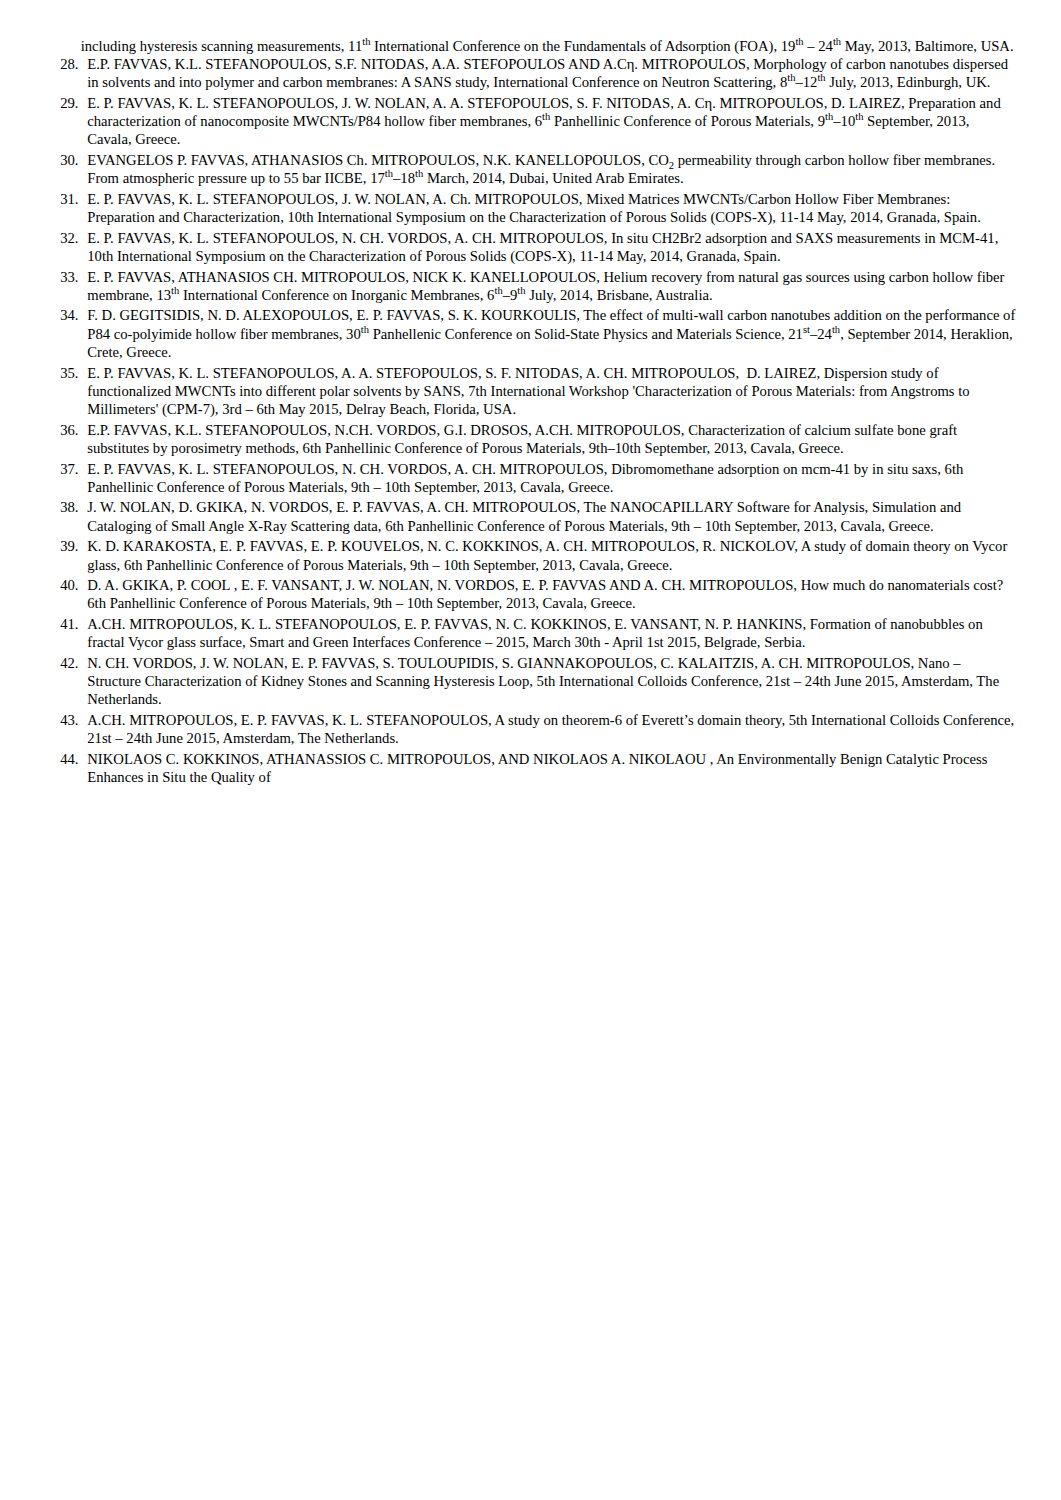including hysteresis scanning measurements, 11th International Conference on the Fundamentals of Adsorption (FOA), 19th – 24th May, 2013, Baltimore, USA.
E.P. FAVVAS, K.L. STEFANOPOULOS, S.F. NITODAS, A.A. STEFOPOULOS AND A.Cη. MITROPOULOS, Morphology of carbon nanotubes dispersed in solvents and into polymer and carbon membranes: A SANS study, International Conference on Neutron Scattering, 8th–12th July, 2013, Edinburgh, UK.
E. P. FAVVAS, K. L. STEFANOPOULOS, J. W. NOLAN, A. A. STEFOPOULOS, S. F. NITODAS, A. Cη. MITROPOULOS, D. LAIREZ, Preparation and characterization of nanocomposite MWCNTs/P84 hollow fiber membranes, 6th Panhellinic Conference of Porous Materials, 9th–10th September, 2013, Cavala, Greece.
EVANGELOS P. FAVVAS, ATHANASIOS Ch. MITROPOULOS, N.K. KANELLOPOULOS, CO2 permeability through carbon hollow fiber membranes. From atmospheric pressure up to 55 bar IICBE, 17th–18th March, 2014, Dubai, United Arab Emirates.
E. P. FAVVAS, K. L. STEFANOPOULOS, J. W. NOLAN, A. Ch. MITROPOULOS, Mixed Matrices MWCNTs/Carbon Hollow Fiber Membranes: Preparation and Characterization, 10th International Symposium on the Characterization of Porous Solids (COPS-X), 11-14 May, 2014, Granada, Spain.
E. P. FAVVAS, K. L. STEFANOPOULOS, N. CH. VORDOS, A. CH. MITROPOULOS, In situ CH2Br2 adsorption and SAXS measurements in MCM-41, 10th International Symposium on the Characterization of Porous Solids (COPS-X), 11-14 May, 2014, Granada, Spain.
E. P. FAVVAS, ATHANASIOS CH. MITROPOULOS, NICK K. KANELLOPOULOS, Helium recovery from natural gas sources using carbon hollow fiber membrane, 13th International Conference on Inorganic Membranes, 6th–9th July, 2014, Brisbane, Australia.
F. D. GEGITSIDIS, N. D. ALEXOPOULOS, E. P. FAVVAS, S. K. KOURKOULIS, The effect of multi-wall carbon nanotubes addition on the performance of P84 co-polyimide hollow fiber membranes, 30th Panhellenic Conference on Solid-State Physics and Materials Science, 21st–24th, September 2014, Heraklion, Crete, Greece.
E. P. FAVVAS, K. L. STEFANOPOULOS, A. A. STEFOPOULOS, S. F. NITODAS, A. CH. MITROPOULOS, D. LAIREZ, Dispersion study of functionalized MWCNTs into different polar solvents by SANS, 7th International Workshop 'Characterization of Porous Materials: from Angstroms to Millimeters' (CPM-7), 3rd – 6th May 2015, Delray Beach, Florida, USA.
E.P. FAVVAS, K.L. STEFANOPOULOS, N.CH. VORDOS, G.I. DROSOS, A.CH. MITROPOULOS, Characterization of calcium sulfate bone graft substitutes by porosimetry methods, 6th Panhellinic Conference of Porous Materials, 9th–10th September, 2013, Cavala, Greece.
E. P. FAVVAS, K. L. STEFANOPOULOS, N. CH. VORDOS, A. CH. MITROPOULOS, Dibromomethane adsorption on mcm-41 by in situ saxs, 6th Panhellinic Conference of Porous Materials, 9th – 10th September, 2013, Cavala, Greece.
J. W. NOLAN, D. GKIKA, N. VORDOS, E. P. FAVVAS, A. CH. MITROPOULOS, The NANOCAPILLARY Software for Analysis, Simulation and Cataloging of Small Angle X-Ray Scattering data, 6th Panhellinic Conference of Porous Materials, 9th – 10th September, 2013, Cavala, Greece.
K. D. KARAKOSTA, E. P. FAVVAS, E. P. KOUVELOS, N. C. KOKKINOS, A. CH. MITROPOULOS, R. NICKOLOV, A study of domain theory on Vycor glass, 6th Panhellinic Conference of Porous Materials, 9th – 10th September, 2013, Cavala, Greece.
D. A. GKIKA, P. COOL , E. F. VANSANT, J. W. NOLAN, N. VORDOS, E. P. FAVVAS AND A. CH. MITROPOULOS, How much do nanomaterials cost? 6th Panhellinic Conference of Porous Materials, 9th – 10th September, 2013, Cavala, Greece.
A.CH. MITROPOULOS, K. L. STEFANOPOULOS, E. P. FAVVAS, N. C. KOKKINOS, E. VANSANT, N. P. HANKINS, Formation of nanobubbles on fractal Vycor glass surface, Smart and Green Interfaces Conference – 2015, March 30th - April 1st 2015, Belgrade, Serbia.
N. CH. VORDOS, J. W. NOLAN, E. P. FAVVAS, S. TOULOUPIDIS, S. GIANNAKOPOULOS, C. KALAITZIS, A. CH. MITROPOULOS, Nano – Structure Characterization of Kidney Stones and Scanning Hysteresis Loop, 5th International Colloids Conference, 21st – 24th June 2015, Amsterdam, The Netherlands.
A.CH. MITROPOULOS, E. P. FAVVAS, K. L. STEFANOPOULOS, A study on theorem-6 of Everett’s domain theory, 5th International Colloids Conference, 21st – 24th June 2015, Amsterdam, The Netherlands.
NIKOLAOS C. KOKKINOS, ATHANASSIOS C. MITROPOULOS, AND NIKOLAOS A. NIKOLAOU , An Environmentally Benign Catalytic Process Enhances in Situ the Quality of